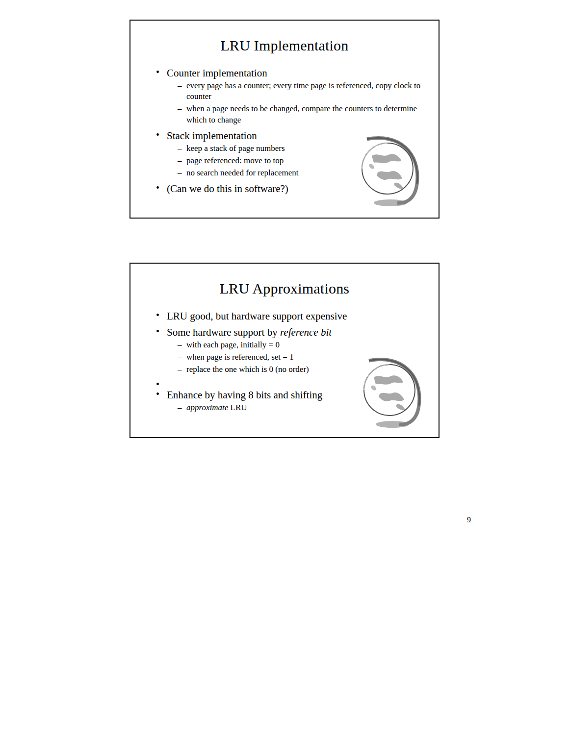LRU Implementation
Counter implementation
every page has a counter; every time page is referenced, copy clock to counter
when a page needs to be changed, compare the counters to determine which to change
Stack implementation
keep a stack of page numbers
page referenced: move to top
no search needed for replacement
(Can we do this in software?)
LRU Approximations
LRU good, but hardware support expensive
Some hardware support by reference bit
with each page, initially = 0
when page is referenced, set = 1
replace the one which is 0 (no order)
Enhance by having 8 bits and shifting
approximate LRU
9